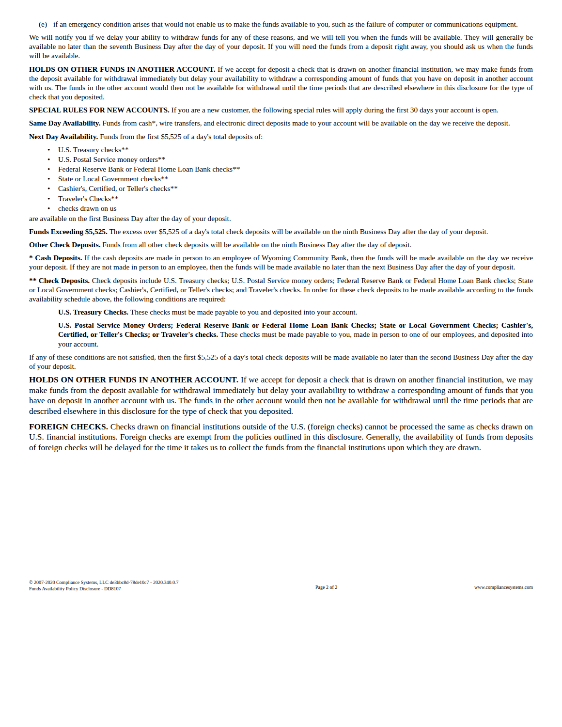(e)
if an emergency condition arises that would not enable us to make the funds available to you, such as the failure of computer or communications equipment.
We will notify you if we delay your ability to withdraw funds for any of these reasons, and we will tell you when the funds will be available. They will generally be available no later than the seventh Business Day after the day of your deposit. If you will need the funds from a deposit right away, you should ask us when the funds will be available.
HOLDS ON OTHER FUNDS IN ANOTHER ACCOUNT. If we accept for deposit a check that is drawn on another financial institution, we may make funds from the deposit available for withdrawal immediately but delay your availability to withdraw a corresponding amount of funds that you have on deposit in another account with us. The funds in the other account would then not be available for withdrawal until the time periods that are described elsewhere in this disclosure for the type of check that you deposited.
SPECIAL RULES FOR NEW ACCOUNTS. If you are a new customer, the following special rules will apply during the first 30 days your account is open.
Same Day Availability. Funds from cash*, wire transfers, and electronic direct deposits made to your account will be available on the day we receive the deposit.
Next Day Availability. Funds from the first $5,525 of a day's total deposits of:
U.S. Treasury checks**
U.S. Postal Service money orders**
Federal Reserve Bank or Federal Home Loan Bank checks**
State or Local Government checks**
Cashier's, Certified, or Teller's checks**
Traveler's Checks**
checks drawn on us
are available on the first Business Day after the day of your deposit.
Funds Exceeding $5,525. The excess over $5,525 of a day's total check deposits will be available on the ninth Business Day after the day of your deposit.
Other Check Deposits. Funds from all other check deposits will be available on the ninth Business Day after the day of deposit.
* Cash Deposits. If the cash deposits are made in person to an employee of Wyoming Community Bank, then the funds will be made available on the day we receive your deposit. If they are not made in person to an employee, then the funds will be made available no later than the next Business Day after the day of your deposit.
** Check Deposits. Check deposits include U.S. Treasury checks; U.S. Postal Service money orders; Federal Reserve Bank or Federal Home Loan Bank checks; State or Local Government checks; Cashier's, Certified, or Teller's checks; and Traveler's checks. In order for these check deposits to be made available according to the funds availability schedule above, the following conditions are required:
U.S. Treasury Checks. These checks must be made payable to you and deposited into your account.
U.S. Postal Service Money Orders; Federal Reserve Bank or Federal Home Loan Bank Checks; State or Local Government Checks; Cashier's, Certified, or Teller's Checks; or Traveler's checks. These checks must be made payable to you, made in person to one of our employees, and deposited into your account.
If any of these conditions are not satisfied, then the first $5,525 of a day's total check deposits will be made available no later than the second Business Day after the day of your deposit.
HOLDS ON OTHER FUNDS IN ANOTHER ACCOUNT. If we accept for deposit a check that is drawn on another financial institution, we may make funds from the deposit available for withdrawal immediately but delay your availability to withdraw a corresponding amount of funds that you have on deposit in another account with us. The funds in the other account would then not be available for withdrawal until the time periods that are described elsewhere in this disclosure for the type of check that you deposited.
FOREIGN CHECKS. Checks drawn on financial institutions outside of the U.S. (foreign checks) cannot be processed the same as checks drawn on U.S. financial institutions. Foreign checks are exempt from the policies outlined in this disclosure. Generally, the availability of funds from deposits of foreign checks will be delayed for the time it takes us to collect the funds from the financial institutions upon which they are drawn.
© 2007-2020 Compliance Systems, LLC de3bbc8d-78de10c7 - 2020.340.0.7
Funds Availability Policy Disclosure - DD8107
Page 2 of 2
www.compliancesystems.com